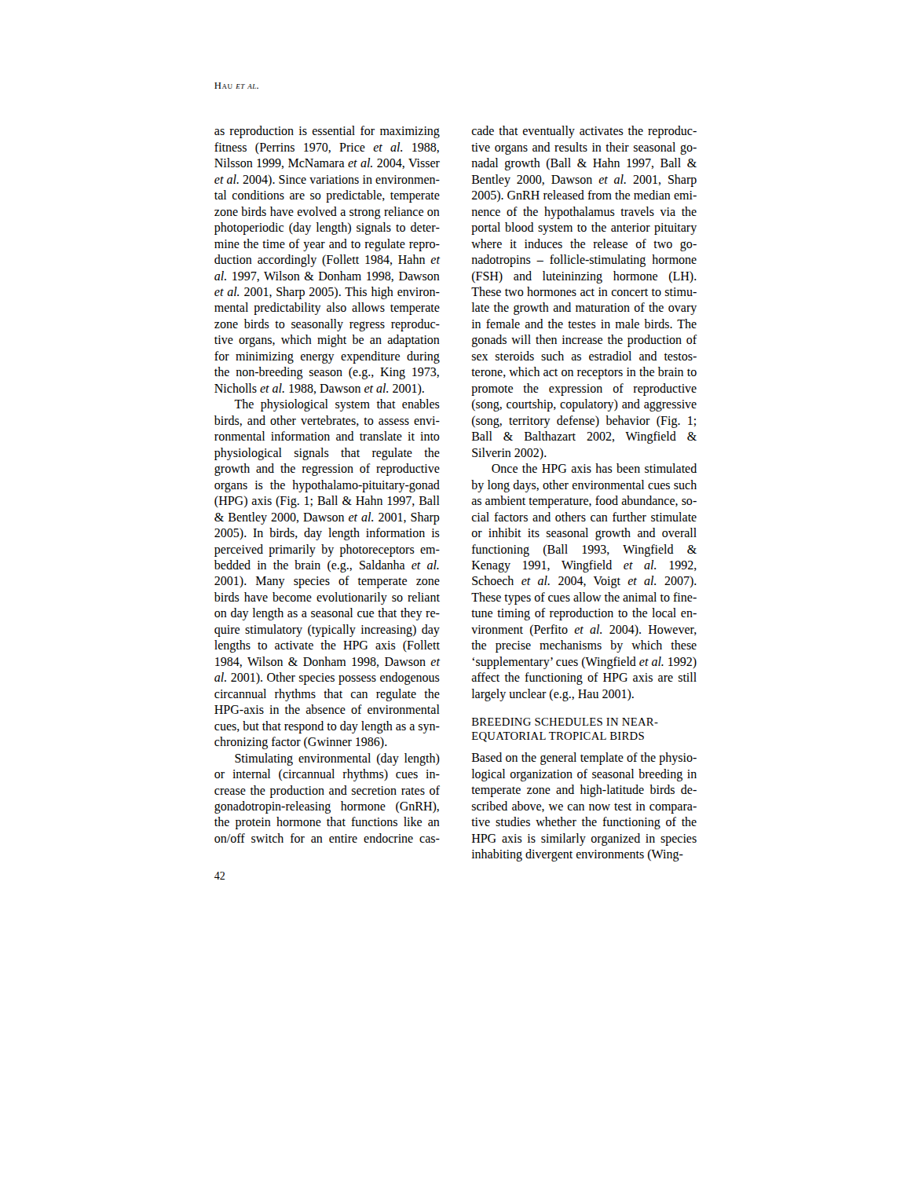Hau et al.
as reproduction is essential for maximizing fitness (Perrins 1970, Price et al. 1988, Nilsson 1999, McNamara et al. 2004, Visser et al. 2004). Since variations in environmental conditions are so predictable, temperate zone birds have evolved a strong reliance on photoperiodic (day length) signals to determine the time of year and to regulate reproduction accordingly (Follett 1984, Hahn et al. 1997, Wilson & Donham 1998, Dawson et al. 2001, Sharp 2005). This high environmental predictability also allows temperate zone birds to seasonally regress reproductive organs, which might be an adaptation for minimizing energy expenditure during the non-breeding season (e.g., King 1973, Nicholls et al. 1988, Dawson et al. 2001).
The physiological system that enables birds, and other vertebrates, to assess environmental information and translate it into physiological signals that regulate the growth and the regression of reproductive organs is the hypothalamo-pituitary-gonad (HPG) axis (Fig. 1; Ball & Hahn 1997, Ball & Bentley 2000, Dawson et al. 2001, Sharp 2005). In birds, day length information is perceived primarily by photoreceptors embedded in the brain (e.g., Saldanha et al. 2001). Many species of temperate zone birds have become evolutionarily so reliant on day length as a seasonal cue that they require stimulatory (typically increasing) day lengths to activate the HPG axis (Follett 1984, Wilson & Donham 1998, Dawson et al. 2001). Other species possess endogenous circannual rhythms that can regulate the HPG-axis in the absence of environmental cues, but that respond to day length as a synchronizing factor (Gwinner 1986).
Stimulating environmental (day length) or internal (circannual rhythms) cues increase the production and secretion rates of gonadotropin-releasing hormone (GnRH), the protein hormone that functions like an on/off switch for an entire endocrine cascade that eventually activates the reproductive organs and results in their seasonal gonadal growth (Ball & Hahn 1997, Ball & Bentley 2000, Dawson et al. 2001, Sharp 2005). GnRH released from the median eminence of the hypothalamus travels via the portal blood system to the anterior pituitary where it induces the release of two gonadotropins – follicle-stimulating hormone (FSH) and luteininzing hormone (LH). These two hormones act in concert to stimulate the growth and maturation of the ovary in female and the testes in male birds. The gonads will then increase the production of sex steroids such as estradiol and testosterone, which act on receptors in the brain to promote the expression of reproductive (song, courtship, copulatory) and aggressive (song, territory defense) behavior (Fig. 1; Ball & Balthazart 2002, Wingfield & Silverin 2002).
Once the HPG axis has been stimulated by long days, other environmental cues such as ambient temperature, food abundance, social factors and others can further stimulate or inhibit its seasonal growth and overall functioning (Ball 1993, Wingfield & Kenagy 1991, Wingfield et al. 1992, Schoech et al. 2004, Voigt et al. 2007). These types of cues allow the animal to fine-tune timing of reproduction to the local environment (Perfito et al. 2004). However, the precise mechanisms by which these ‘supplementary’ cues (Wingfield et al. 1992) affect the functioning of HPG axis are still largely unclear (e.g., Hau 2001).
Breeding schedules in near-equatorial tropical birds
Based on the general template of the physiological organization of seasonal breeding in temperate zone and high-latitude birds described above, we can now test in comparative studies whether the functioning of the HPG axis is similarly organized in species inhabiting divergent environments (Wing-
42